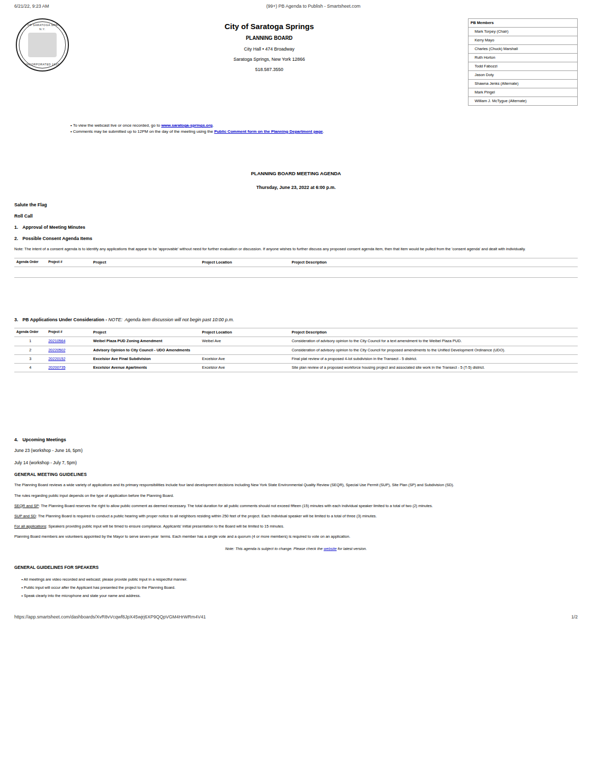6/21/22, 9:23 AM
(99+) PB Agenda to Publish - Smartsheet.com
CITY OF SARATOGA SPRINGS N.Y.
INCORPORATED 1915
City of Saratoga Springs
PLANNING BOARD
City Hall • 474 Broadway
Saratoga Springs, New York 12866
518.587.3550
| PB Members |
| --- |
| Mark Torpey (Chair) |
| Kerry Mayo |
| Charles (Chuck) Marshall |
| Ruth Horton |
| Todd Fabozzi |
| Jason Doty |
| Shawna Jenks (Alternate) |
| Mark Pingel |
| William J. McTygue (Alternate) |
To view the webcast live or once recorded, go to www.saratoga-springs.org.
Comments may be submitted up to 12PM on the day of the meeting using the Public Comment form on the Planning Department page.
PLANNING BOARD MEETING AGENDA
Thursday, June 23, 2022 at 6:00 p.m.
Salute the Flag
Roll Call
1. Approval of Meeting Minutes
2. Possible Consent Agenda Items
Note: The intent of a consent agenda is to identify any applications that appear to be 'approvable' without need for further evaluation or discussion. If anyone wishes to further discuss any proposed consent agenda item, then that item would be pulled from the 'consent agenda' and dealt with individually.
| Agenda Order | Project # | Project | Project Location | Project Description |
| --- | --- | --- | --- | --- |
3. PB Applications Under Consideration - NOTE: Agenda item discussion will not begin past 10:00 p.m.
| Agenda Order | Project # | Project | Project Location | Project Description |
| --- | --- | --- | --- | --- |
| 1 | 20210564 | Weibel Plaza PUD Zoning Amendment | Weibel Ave | Consideration of advisory opinion to the City Council for a text amendment to the Weibel Plaza PUD. |
| 2 | 20220502 | Advisory Opinion to City Council - UDO Amendments | | Consideration of advisory opinion to the City Council for proposed amendments to the Unified Development Ordinance (UDO). |
| 3 | 20220152 | Excelsior Ave Final Subdivision | Excelsior Ave | Final plat review of a proposed 4-lot subdivision in the Transect - 5 district. |
| 4 | 20200735 | Excelsior Avenue Apartments | Excelsior Ave | Site plan review of a proposed workforce housing project and associated site work in the Transect - 5 (T-5) district. |
4. Upcoming Meetings
June 23 (workshop - June 16, 5pm)
July 14 (workshop - July 7, 5pm)
GENERAL MEETING GUIDELINES
The Planning Board reviews a wide variety of applications and its primary responsibilities include four land development decisions including New York State Environmental Quality Review (SEQR), Special Use Permit (SUP), Site Plan (SP) and Subdivision (SD).
The rules regarding public input depends on the type of application before the Planning Board.
SEQR and SP: The Planning Board reserves the right to allow public comment as deemed necessary. The total duration for all public comments should not exceed fifteen (15) minutes with each individual speaker limited to a total of two (2) minutes.
SUP and SD: The Planning Board is required to conduct a public hearing with proper notice to all neighbors residing within 250 feet of the project. Each individual speaker will be limited to a total of three (3) minutes.
For all applications: Speakers providing public input will be timed to ensure compliance. Applicants' initial presentation to the Board will be limited to 15 minutes.
Planning Board members are volunteers appointed by the Mayor to serve seven-year terms. Each member has a single vote and a quorum (4 or more members) is required to vote on an application.
Note: This agenda is subject to change. Please check the website for latest version.
GENERAL GUIDELINES FOR SPEAKERS
All meetings are video recorded and webcast; please provide public input in a respectful manner.
Public input will occur after the Applicant has presented the project to the Planning Board.
Speak clearly into the microphone and state your name and address.
https://app.smartsheet.com/dashboards/XvR8vVcqwf8JpX45wjrj6XP9QQpVGM4HrWRm4V41
1/2